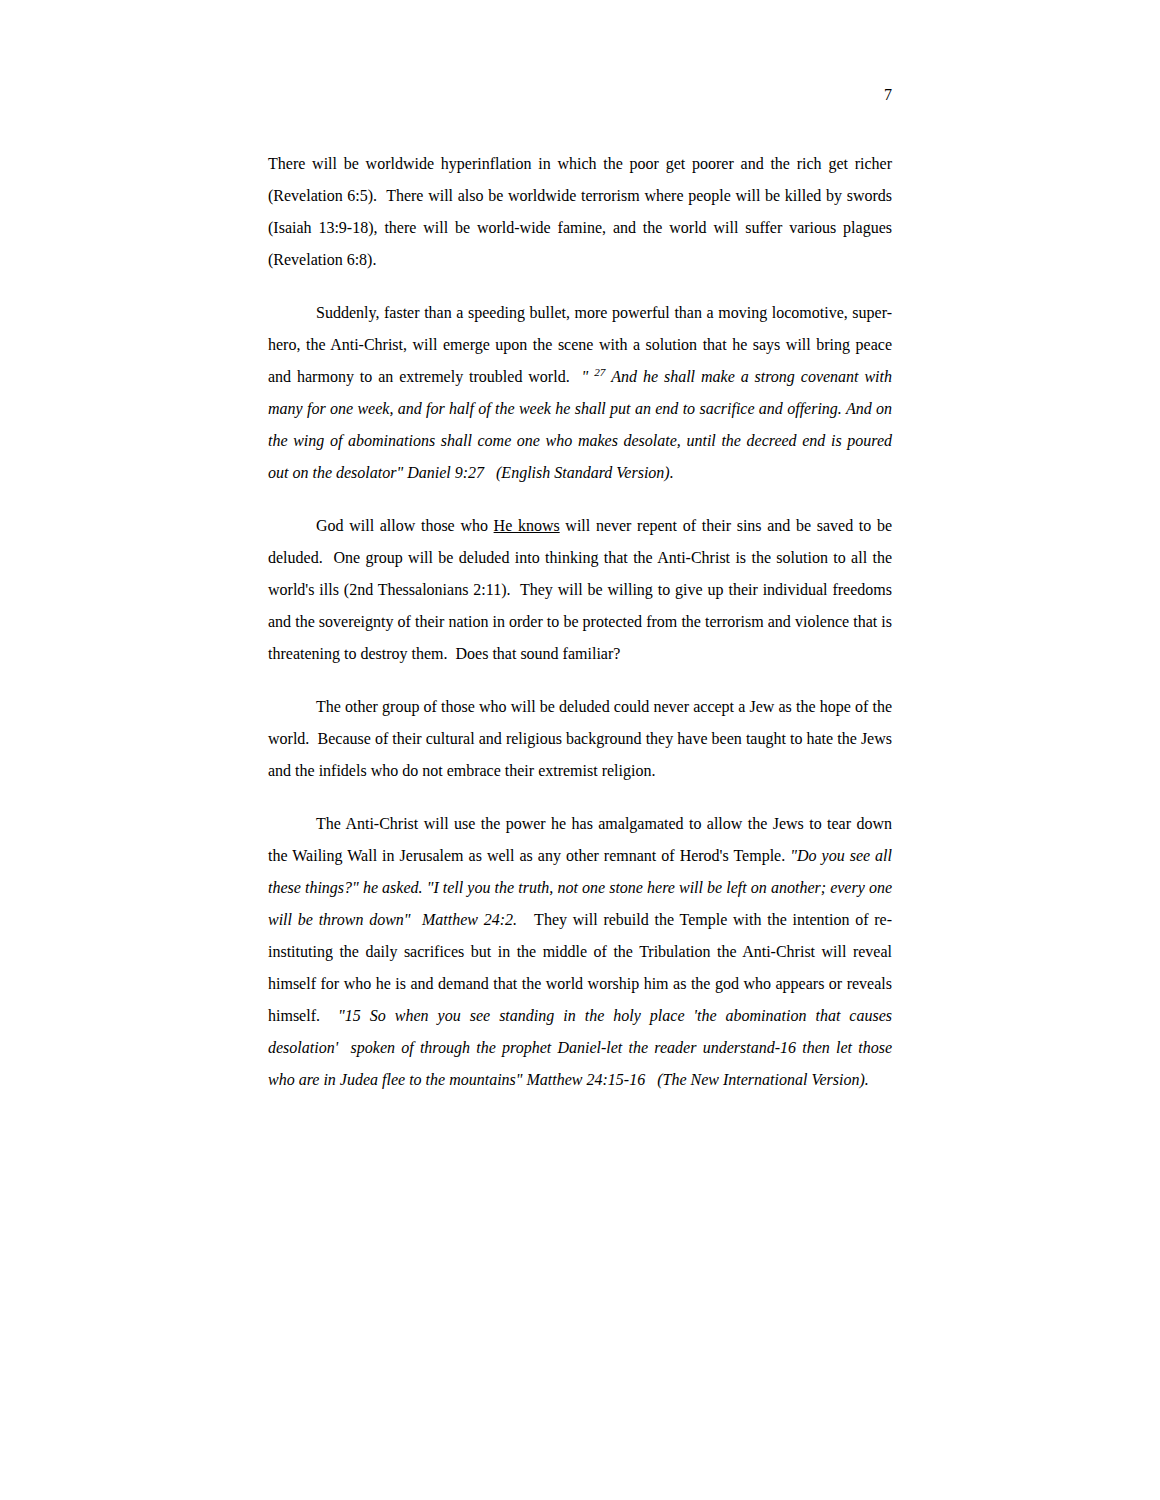7
There will be worldwide hyperinflation in which the poor get poorer and the rich get richer (Revelation 6:5). There will also be worldwide terrorism where people will be killed by swords (Isaiah 13:9-18), there will be world-wide famine, and the world will suffer various plagues (Revelation 6:8).
Suddenly, faster than a speeding bullet, more powerful than a moving locomotive, super-hero, the Anti-Christ, will emerge upon the scene with a solution that he says will bring peace and harmony to an extremely troubled world. " 27 And he shall make a strong covenant with many for one week, and for half of the week he shall put an end to sacrifice and offering. And on the wing of abominations shall come one who makes desolate, until the decreed end is poured out on the desolator" Daniel 9:27 (English Standard Version).
God will allow those who He knows will never repent of their sins and be saved to be deluded. One group will be deluded into thinking that the Anti-Christ is the solution to all the world's ills (2nd Thessalonians 2:11). They will be willing to give up their individual freedoms and the sovereignty of their nation in order to be protected from the terrorism and violence that is threatening to destroy them. Does that sound familiar?
The other group of those who will be deluded could never accept a Jew as the hope of the world. Because of their cultural and religious background they have been taught to hate the Jews and the infidels who do not embrace their extremist religion.
The Anti-Christ will use the power he has amalgamated to allow the Jews to tear down the Wailing Wall in Jerusalem as well as any other remnant of Herod's Temple. "Do you see all these things?" he asked. "I tell you the truth, not one stone here will be left on another; every one will be thrown down" Matthew 24:2. They will rebuild the Temple with the intention of re-instituting the daily sacrifices but in the middle of the Tribulation the Anti-Christ will reveal himself for who he is and demand that the world worship him as the god who appears or reveals himself. "15 So when you see standing in the holy place 'the abomination that causes desolation' spoken of through the prophet Daniel-let the reader understand-16 then let those who are in Judea flee to the mountains" Matthew 24:15-16 (The New International Version).